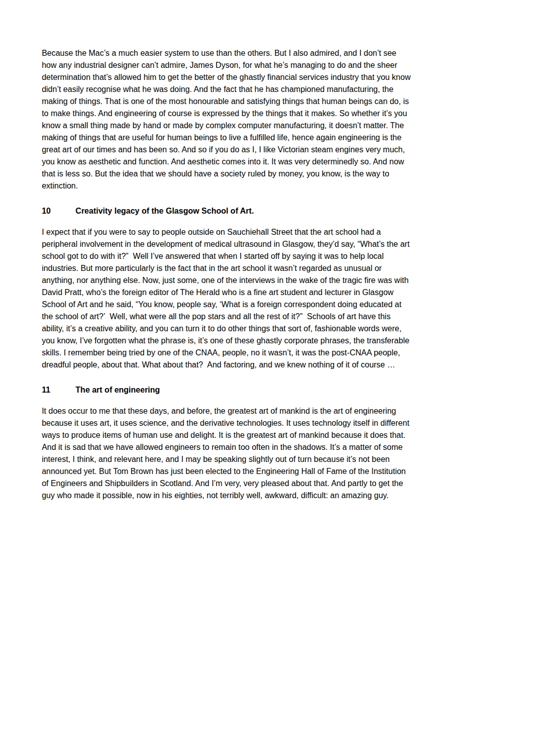Because the Mac’s a much easier system to use than the others. But I also admired, and I don’t see how any industrial designer can’t admire, James Dyson, for what he’s managing to do and the sheer determination that’s allowed him to get the better of the ghastly financial services industry that you know didn’t easily recognise what he was doing. And the fact that he has championed manufacturing, the making of things. That is one of the most honourable and satisfying things that human beings can do, is to make things. And engineering of course is expressed by the things that it makes. So whether it’s you know a small thing made by hand or made by complex computer manufacturing, it doesn’t matter. The making of things that are useful for human beings to live a fulfilled life, hence again engineering is the great art of our times and has been so. And so if you do as I, I like Victorian steam engines very much, you know as aesthetic and function. And aesthetic comes into it. It was very determinedly so. And now that is less so. But the idea that we should have a society ruled by money, you know, is the way to extinction.
10 Creativity legacy of the Glasgow School of Art.
I expect that if you were to say to people outside on Sauchiehall Street that the art school had a peripheral involvement in the development of medical ultrasound in Glasgow, they’d say, “What’s the art school got to do with it?” Well I’ve answered that when I started off by saying it was to help local industries. But more particularly is the fact that in the art school it wasn’t regarded as unusual or anything, nor anything else. Now, just some, one of the interviews in the wake of the tragic fire was with David Pratt, who’s the foreign editor of The Herald who is a fine art student and lecturer in Glasgow School of Art and he said, “You know, people say, ‘What is a foreign correspondent doing educated at the school of art?’ Well, what were all the pop stars and all the rest of it?” Schools of art have this ability, it’s a creative ability, and you can turn it to do other things that sort of, fashionable words were, you know, I’ve forgotten what the phrase is, it’s one of these ghastly corporate phrases, the transferable skills. I remember being tried by one of the CNAA, people, no it wasn’t, it was the post-CNAA people, dreadful people, about that. What about that? And factoring, and we knew nothing of it of course …
11 The art of engineering
It does occur to me that these days, and before, the greatest art of mankind is the art of engineering because it uses art, it uses science, and the derivative technologies. It uses technology itself in different ways to produce items of human use and delight. It is the greatest art of mankind because it does that. And it is sad that we have allowed engineers to remain too often in the shadows. It’s a matter of some interest, I think, and relevant here, and I may be speaking slightly out of turn because it’s not been announced yet. But Tom Brown has just been elected to the Engineering Hall of Fame of the Institution of Engineers and Shipbuilders in Scotland. And I’m very, very pleased about that. And partly to get the guy who made it possible, now in his eighties, not terribly well, awkward, difficult: an amazing guy.